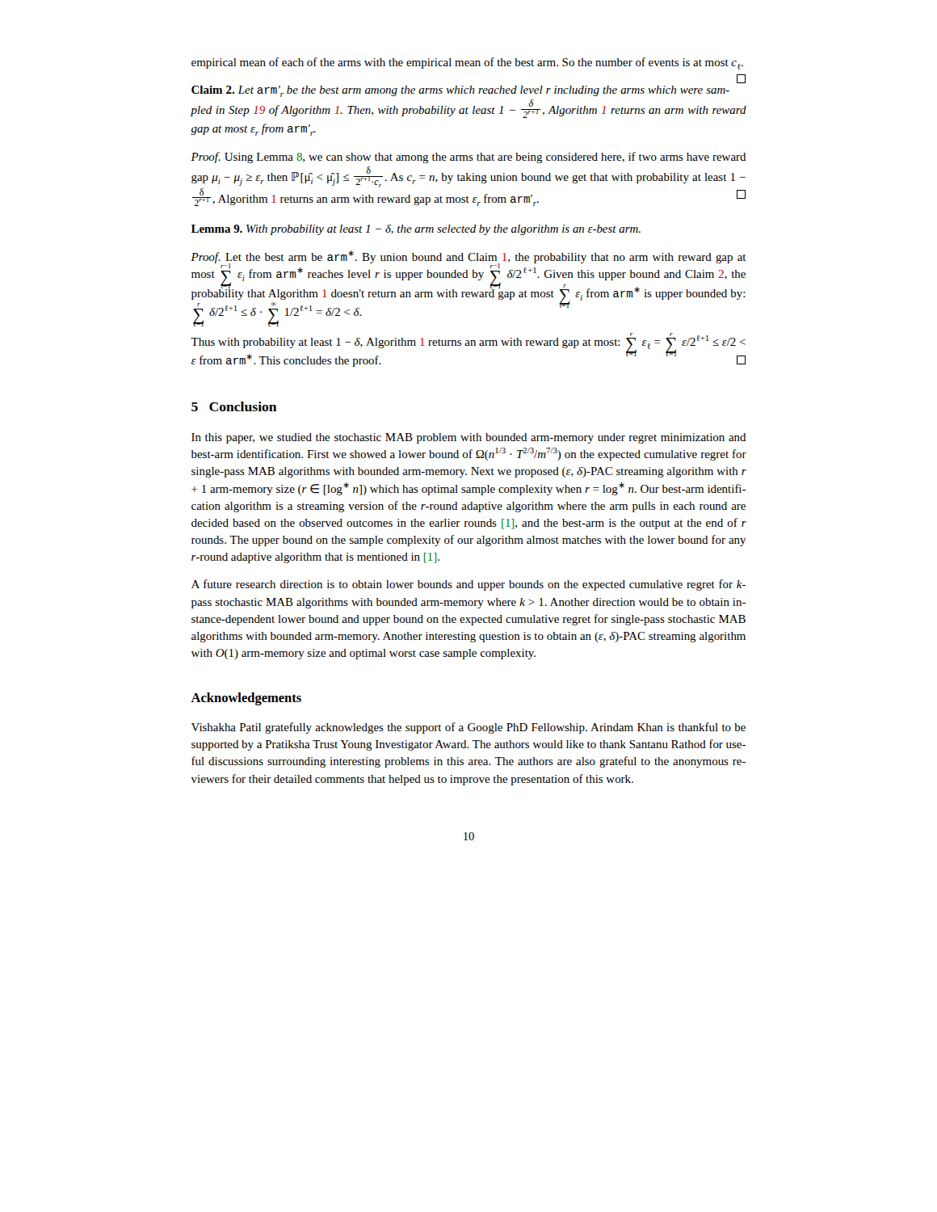empirical mean of each of the arms with the empirical mean of the best arm. So the number of events is at most cℓ.
Claim 2. Let arm′r be the best arm among the arms which reached level r including the arms which were sampled in Step 19 of Algorithm 1. Then, with probability at least 1 − δ 2r+1, Algorithm 1 returns an arm with reward gap at most εr from arm′r.
Proof. Using Lemma 8, we can show that among the arms that are being considered here, if two arms have reward gap μi − μj ≥ εr then ℙ[μ̂i < μ̂j] ≤ δ 2r+1·cr. As cr = n, by taking union bound we get that with probability at least 1 − δ 2r+1, Algorithm 1 returns an arm with reward gap at most εr from arm′r.
Lemma 9. With probability at least 1 − δ, the arm selected by the algorithm is an ε-best arm.
Proof. Let the best arm be arm∗. By union bound and Claim 1, the probability that no arm with reward gap at most r−1∑i=1 εi from arm∗ reaches level r is upper bounded by r−1∑ℓ=1 δ/2ℓ+1. Given this upper bound and Claim 2, the probability that Algorithm 1 doesn't return an arm with reward gap at most r∑i=1 εi from arm∗ is upper bounded by: r∑ℓ=1 δ/2ℓ+1 ≤ δ · ∞∑ℓ=1 1/2ℓ+1 = δ/2 < δ.
Thus with probability at least 1 − δ, Algorithm 1 returns an arm with reward gap at most: r∑ℓ=1 εℓ = r∑ℓ=1 ε/2ℓ+1 ≤ ε/2 < ε from arm∗. This concludes the proof.
5 Conclusion
In this paper, we studied the stochastic MAB problem with bounded arm-memory under regret minimization and best-arm identification. First we showed a lower bound of Ω(n1/3 · T2/3/m7/3) on the expected cumulative regret for single-pass MAB algorithms with bounded arm-memory. Next we proposed (ε, δ)-PAC streaming algorithm with r + 1 arm-memory size (r ∈ [log∗ n]) which has optimal sample complexity when r = log∗ n. Our best-arm identification algorithm is a streaming version of the r-round adaptive algorithm where the arm pulls in each round are decided based on the observed outcomes in the earlier rounds [1], and the best-arm is the output at the end of r rounds. The upper bound on the sample complexity of our algorithm almost matches with the lower bound for any r-round adaptive algorithm that is mentioned in [1].
A future research direction is to obtain lower bounds and upper bounds on the expected cumulative regret for k-pass stochastic MAB algorithms with bounded arm-memory where k > 1. Another direction would be to obtain instance-dependent lower bound and upper bound on the expected cumulative regret for single-pass stochastic MAB algorithms with bounded arm-memory. Another interesting question is to obtain an (ε, δ)-PAC streaming algorithm with O(1) arm-memory size and optimal worst case sample complexity.
Acknowledgements
Vishakha Patil gratefully acknowledges the support of a Google PhD Fellowship. Arindam Khan is thankful to be supported by a Pratiksha Trust Young Investigator Award. The authors would like to thank Santanu Rathod for useful discussions surrounding interesting problems in this area. The authors are also grateful to the anonymous reviewers for their detailed comments that helped us to improve the presentation of this work.
10